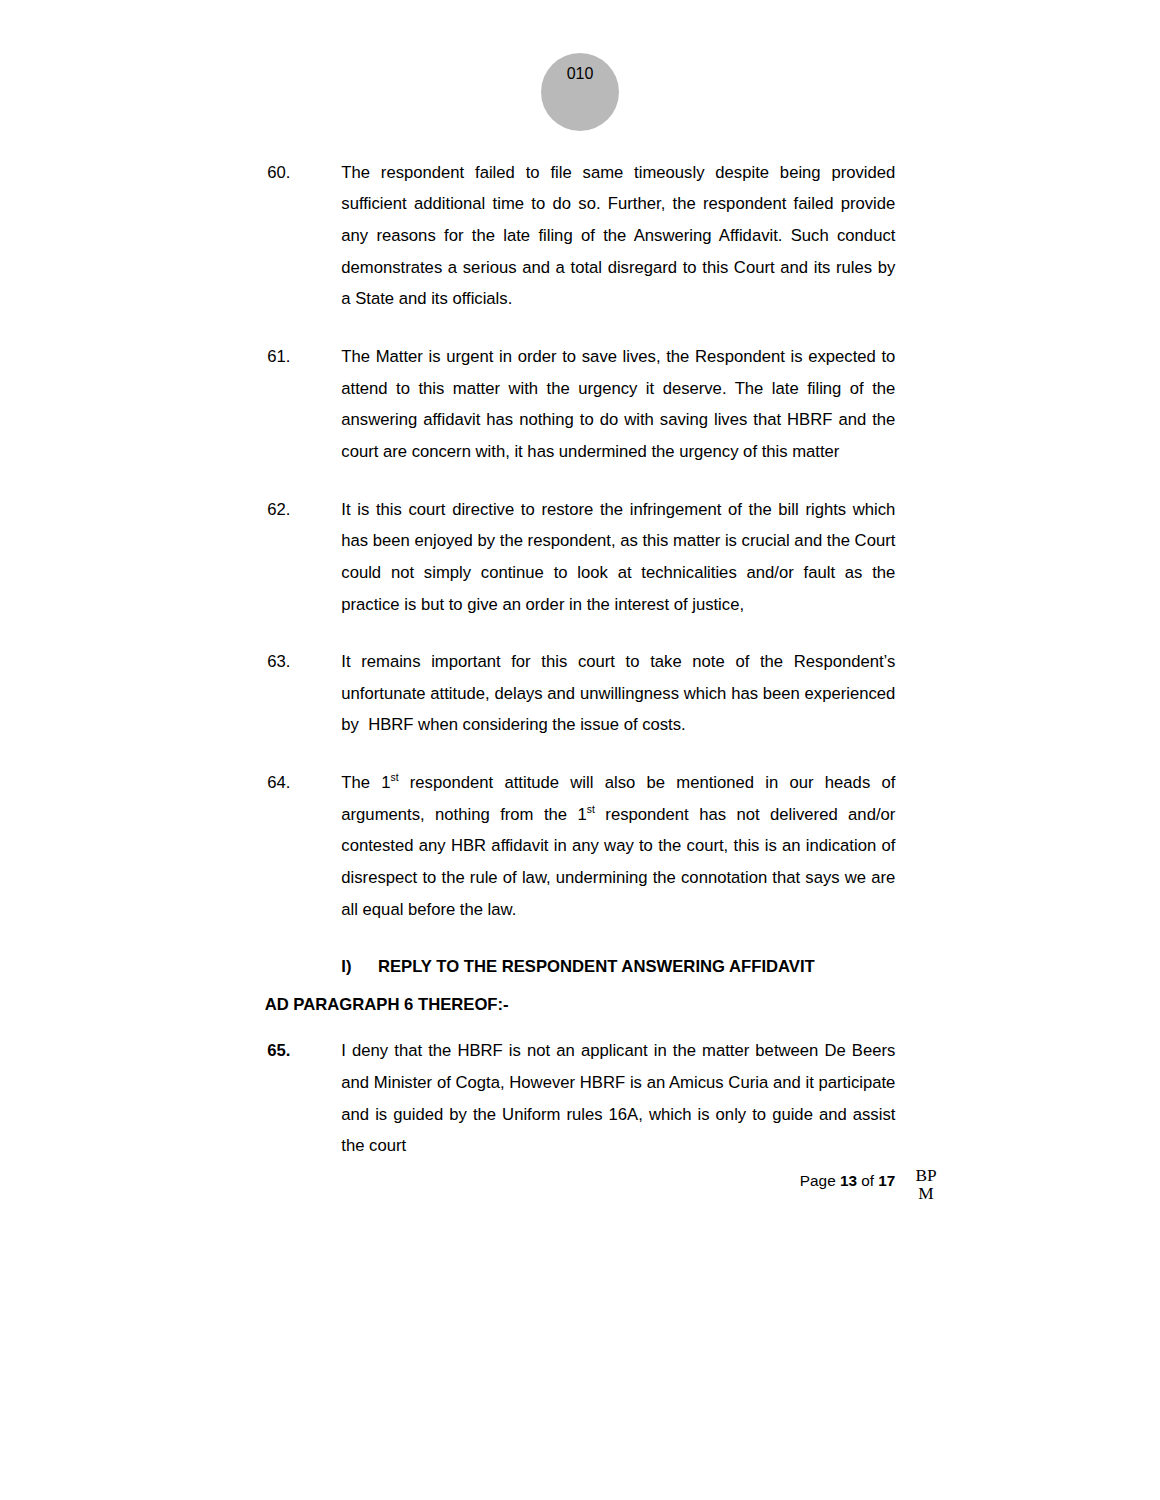010
60.
The respondent failed to file same timeously despite being provided sufficient additional time to do so. Further, the respondent failed provide any reasons for the late filing of the Answering Affidavit. Such conduct demonstrates a serious and a total disregard to this Court and its rules by a State and its officials.
61.
The Matter is urgent in order to save lives, the Respondent is expected to attend to this matter with the urgency it deserve. The late filing of the answering affidavit has nothing to do with saving lives that HBRF and the court are concern with, it has undermined the urgency of this matter
62.
It is this court directive to restore the infringement of the bill rights which has been enjoyed by the respondent, as this matter is crucial and the Court could not simply continue to look at technicalities and/or fault as the practice is but to give an order in the interest of justice,
63.
It remains important for this court to take note of the Respondent’s unfortunate attitude, delays and unwillingness which has been experienced by HBRF when considering the issue of costs.
64.
The 1st respondent attitude will also be mentioned in our heads of arguments, nothing from the 1st respondent has not delivered and/or contested any HBR affidavit in any way to the court, this is an indication of disrespect to the rule of law, undermining the connotation that says we are all equal before the law.
I) REPLY TO THE RESPONDENT ANSWERING AFFIDAVIT
AD PARAGRAPH 6 THEREOF:-
65.
I deny that the HBRF is not an applicant in the matter between De Beers and Minister of Cogta, However HBRF is an Amicus Curia and it participate and is guided by the Uniform rules 16A, which is only to guide and assist the court
Page 13 of 17
BP
M